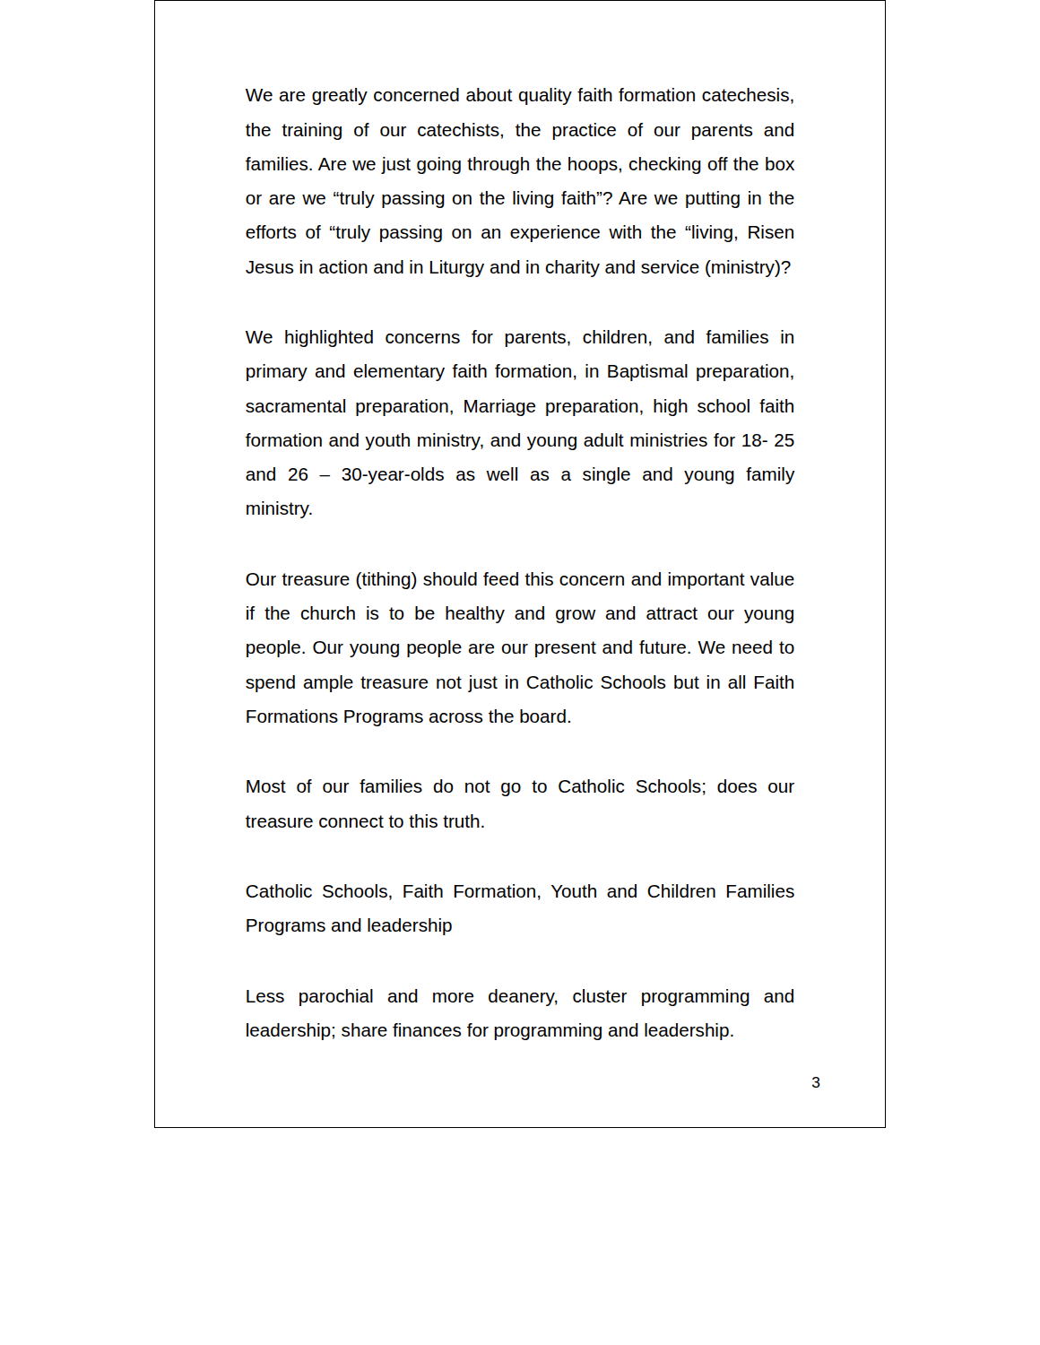We are greatly concerned about quality faith formation catechesis, the training of our catechists, the practice of our parents and families. Are we just going through the hoops, checking off the box or are we “truly passing on the living faith”? Are we putting in the efforts of “truly passing on an experience with the “living, Risen Jesus in action and in Liturgy and in charity and service (ministry)?
We highlighted concerns for parents, children, and families in primary and elementary faith formation, in Baptismal preparation, sacramental preparation, Marriage preparation, high school faith formation and youth ministry, and young adult ministries for 18- 25 and 26 – 30-year-olds as well as a single and young family ministry.
Our treasure (tithing) should feed this concern and important value if the church is to be healthy and grow and attract our young people. Our young people are our present and future. We need to spend ample treasure not just in Catholic Schools but in all Faith Formations Programs across the board.
Most of our families do not go to Catholic Schools; does our treasure connect to this truth.
Catholic Schools, Faith Formation, Youth and Children Families Programs and leadership
Less parochial and more deanery, cluster programming and leadership; share finances for programming and leadership.
3